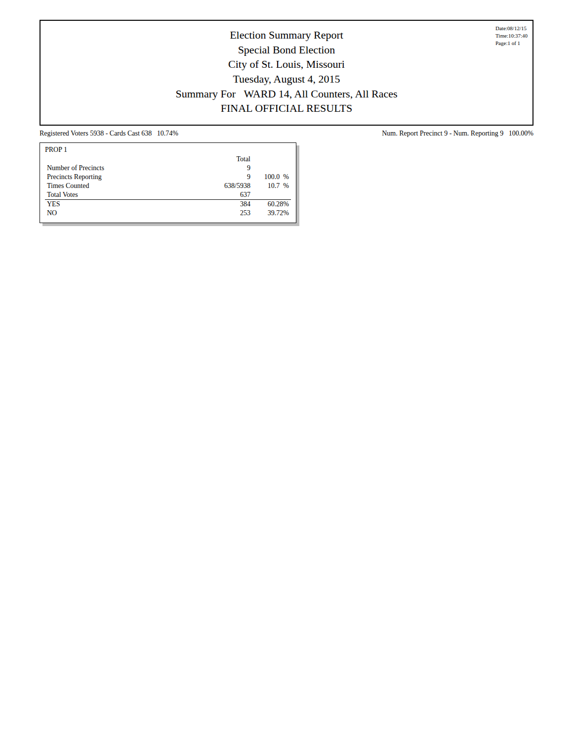Date:08/12/15
Time:10:37:40
Page:1 of 1
Election Summary Report
Special Bond Election
City of St. Louis, Missouri
Tuesday, August 4, 2015
Summary For WARD 14, All Counters, All Races
FINAL OFFICIAL RESULTS
Registered Voters 5938 - Cards Cast 638 10.74%
Num. Report Precinct 9 - Num. Reporting 9 100.00%
PROP 1
| | Total | |
| Number of Precincts | 9 | |
| Precincts Reporting | 9 | 100.0 % |
| Times Counted | 638/5938 | 10.7 % |
| Total Votes | 637 | |
| YES | 384 | 60.28% |
| NO | 253 | 39.72% |